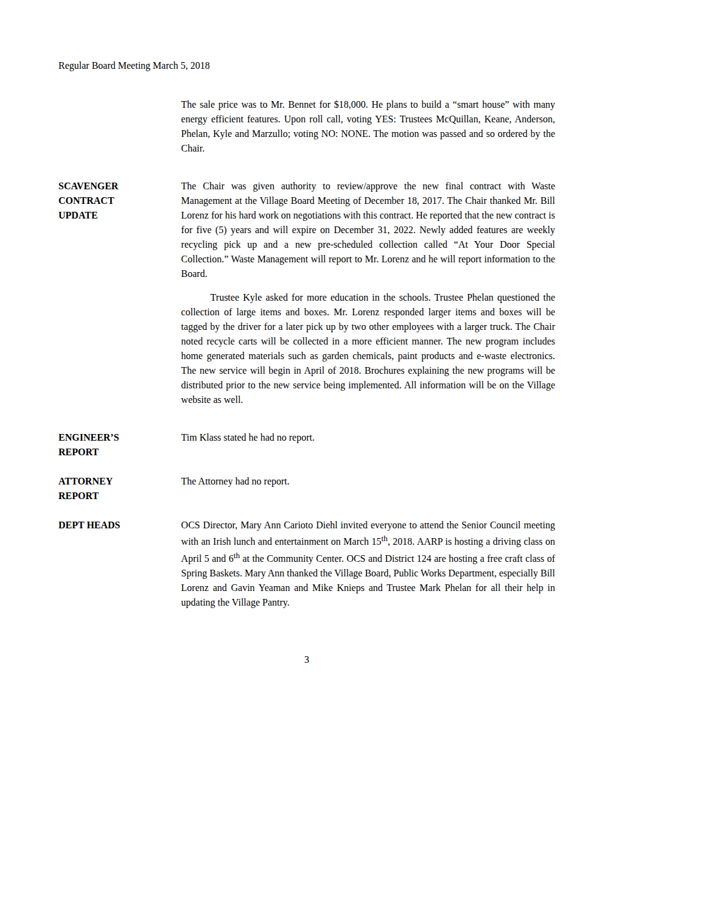Regular Board Meeting March 5, 2018
The sale price was to Mr. Bennet for $18,000. He plans to build a “smart house” with many energy efficient features. Upon roll call, voting YES: Trustees McQuillan, Keane, Anderson, Phelan, Kyle and Marzullo; voting NO: NONE. The motion was passed and so ordered by the Chair.
Scavenger
Contract
Update
The Chair was given authority to review/approve the new final contract with Waste Management at the Village Board Meeting of December 18, 2017. The Chair thanked Mr. Bill Lorenz for his hard work on negotiations with this contract. He reported that the new contract is for five (5) years and will expire on December 31, 2022. Newly added features are weekly recycling pick up and a new pre-scheduled collection called “At Your Door Special Collection.” Waste Management will report to Mr. Lorenz and he will report information to the Board.
Trustee Kyle asked for more education in the schools. Trustee Phelan questioned the collection of large items and boxes. Mr. Lorenz responded larger items and boxes will be tagged by the driver for a later pick up by two other employees with a larger truck. The Chair noted recycle carts will be collected in a more efficient manner. The new program includes home generated materials such as garden chemicals, paint products and e-waste electronics. The new service will begin in April of 2018. Brochures explaining the new programs will be distributed prior to the new service being implemented. All information will be on the Village website as well.
Engineer’s
Report
Tim Klass stated he had no report.
Attorney
Report
The Attorney had no report.
Dept Heads
OCS Director, Mary Ann Carioto Diehl invited everyone to attend the Senior Council meeting with an Irish lunch and entertainment on March 15th, 2018. AARP is hosting a driving class on April 5 and 6th at the Community Center. OCS and District 124 are hosting a free craft class of Spring Baskets. Mary Ann thanked the Village Board, Public Works Department, especially Bill Lorenz and Gavin Yeaman and Mike Knieps and Trustee Mark Phelan for all their help in updating the Village Pantry.
3